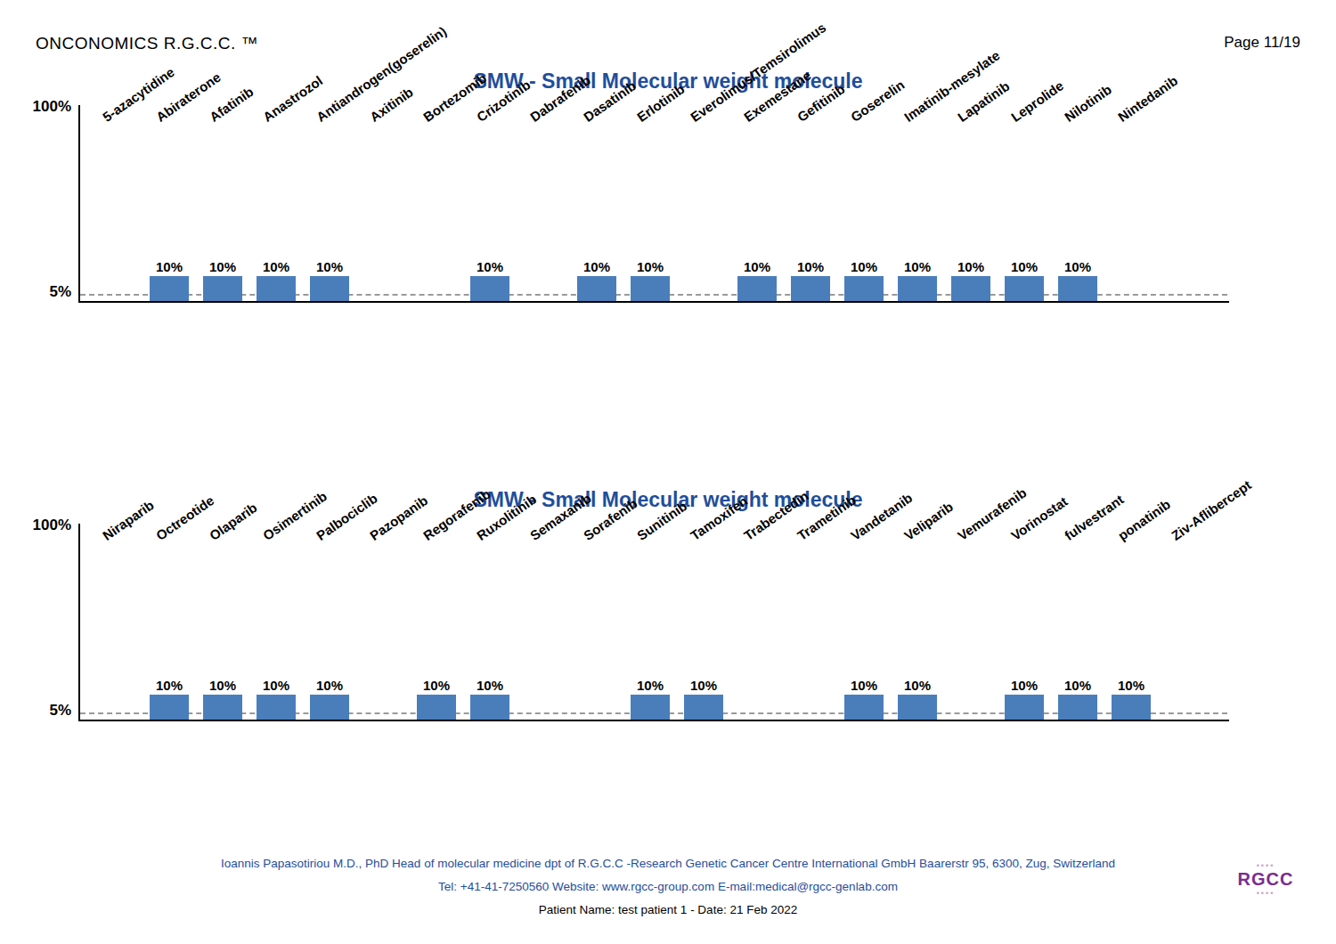ONCONOMICS R.G.C.C. ™
Page 11/19
SMW - Small Molecular weight molecule
100%
5%
10%
10%
10%
10%
10%
10%
10%
10%
10%
10%
10%
10%
10%
10%
5-azacytidine
Abiraterone
Afatinib
Anastrozol
Antiandrogen(goserelin)
Axitinib
Bortezomib
Crizotinib
Dabrafenib
Dasatinib
Erlotinib
Everolimus/Temsirolimus
Exemestane
Gefitinib
Goserelin
Imatinib-mesylate
Lapatinib
Leprolide
Nilotinib
Nintedanib
SMW - Small Molecular weight molecule
100%
5%
10%
10%
10%
10%
10%
10%
10%
10%
10%
10%
10%
10%
10%
Niraparib
Octreotide
Olaparib
Osimertinib
Palbociclib
Pazopanib
Regorafenib
Ruxolitinib
Semaxanib
Sorafenib
Sunitinib
Tamoxifen
Trabectedin
Trametinib
Vandetanib
Veliparib
Vemurafenib
Vorinostat
fulvestrant
ponatinib
Ziv-Aflibercept
Ioannis Papasotiriou M.D., PhD Head of molecular medicine dpt of R.G.C.C -Research Genetic Cancer Centre International GmbH Baarerstr 95, 6300, Zug, Switzerland
Tel: +41-41-7250560 Website: www.rgcc-group.com E-mail:medical@rgcc-genlab.com
Patient Name: test patient 1 - Date: 21 Feb 2022
••••
RGCC
••••